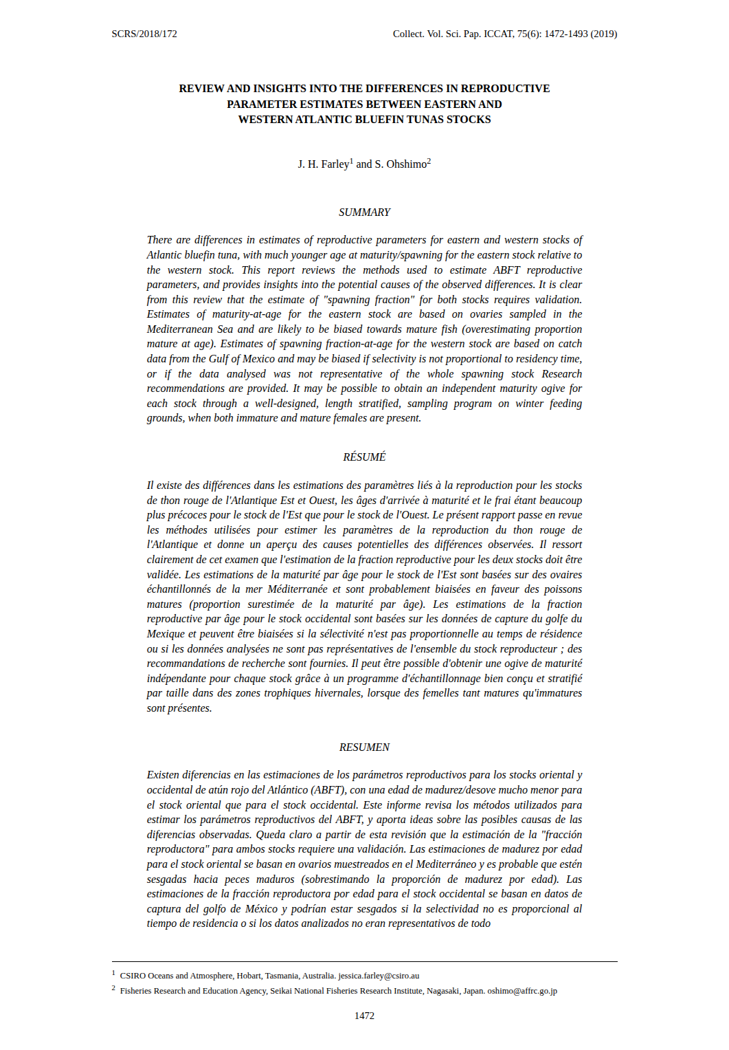SCRS/2018/172
Collect. Vol. Sci. Pap. ICCAT, 75(6): 1472-1493 (2019)
Review and Insights into the Differences in Reproductive
Parameter Estimates Between Eastern and
Western Atlantic Bluefin Tunas Stocks
J. H. Farley1 and S. Ohshimo2
Summary
There are differences in estimates of reproductive parameters for eastern and western stocks of Atlantic bluefin tuna, with much younger age at maturity/spawning for the eastern stock relative to the western stock. This report reviews the methods used to estimate ABFT reproductive parameters, and provides insights into the potential causes of the observed differences. It is clear from this review that the estimate of "spawning fraction" for both stocks requires validation. Estimates of maturity-at-age for the eastern stock are based on ovaries sampled in the Mediterranean Sea and are likely to be biased towards mature fish (overestimating proportion mature at age). Estimates of spawning fraction-at-age for the western stock are based on catch data from the Gulf of Mexico and may be biased if selectivity is not proportional to residency time, or if the data analysed was not representative of the whole spawning stock Research recommendations are provided. It may be possible to obtain an independent maturity ogive for each stock through a well-designed, length stratified, sampling program on winter feeding grounds, when both immature and mature females are present.
Résumé
Il existe des différences dans les estimations des paramètres liés à la reproduction pour les stocks de thon rouge de l'Atlantique Est et Ouest, les âges d'arrivée à maturité et le frai étant beaucoup plus précoces pour le stock de l'Est que pour le stock de l'Ouest. Le présent rapport passe en revue les méthodes utilisées pour estimer les paramètres de la reproduction du thon rouge de l'Atlantique et donne un aperçu des causes potentielles des différences observées. Il ressort clairement de cet examen que l'estimation de la fraction reproductive pour les deux stocks doit être validée. Les estimations de la maturité par âge pour le stock de l'Est sont basées sur des ovaires échantillonnés de la mer Méditerranée et sont probablement biaisées en faveur des poissons matures (proportion surestimée de la maturité par âge). Les estimations de la fraction reproductive par âge pour le stock occidental sont basées sur les données de capture du golfe du Mexique et peuvent être biaisées si la sélectivité n'est pas proportionnelle au temps de résidence ou si les données analysées ne sont pas représentatives de l'ensemble du stock reproducteur ; des recommandations de recherche sont fournies. Il peut être possible d'obtenir une ogive de maturité indépendante pour chaque stock grâce à un programme d'échantillonnage bien conçu et stratifié par taille dans des zones trophiques hivernales, lorsque des femelles tant matures qu'immatures sont présentes.
Resumen
Existen diferencias en las estimaciones de los parámetros reproductivos para los stocks oriental y occidental de atún rojo del Atlántico (ABFT), con una edad de madurez/desove mucho menor para el stock oriental que para el stock occidental. Este informe revisa los métodos utilizados para estimar los parámetros reproductivos del ABFT, y aporta ideas sobre las posibles causas de las diferencias observadas. Queda claro a partir de esta revisión que la estimación de la "fracción reproductora" para ambos stocks requiere una validación. Las estimaciones de madurez por edad para el stock oriental se basan en ovarios muestreados en el Mediterráneo y es probable que estén sesgadas hacia peces maduros (sobrestimando la proporción de madurez por edad). Las estimaciones de la fracción reproductora por edad para el stock occidental se basan en datos de captura del golfo de México y podrían estar sesgados si la selectividad no es proporcional al tiempo de residencia o si los datos analizados no eran representativos de todo
1 CSIRO Oceans and Atmosphere, Hobart, Tasmania, Australia. jessica.farley@csiro.au
2 Fisheries Research and Education Agency, Seikai National Fisheries Research Institute, Nagasaki, Japan. oshimo@affrc.go.jp
1472